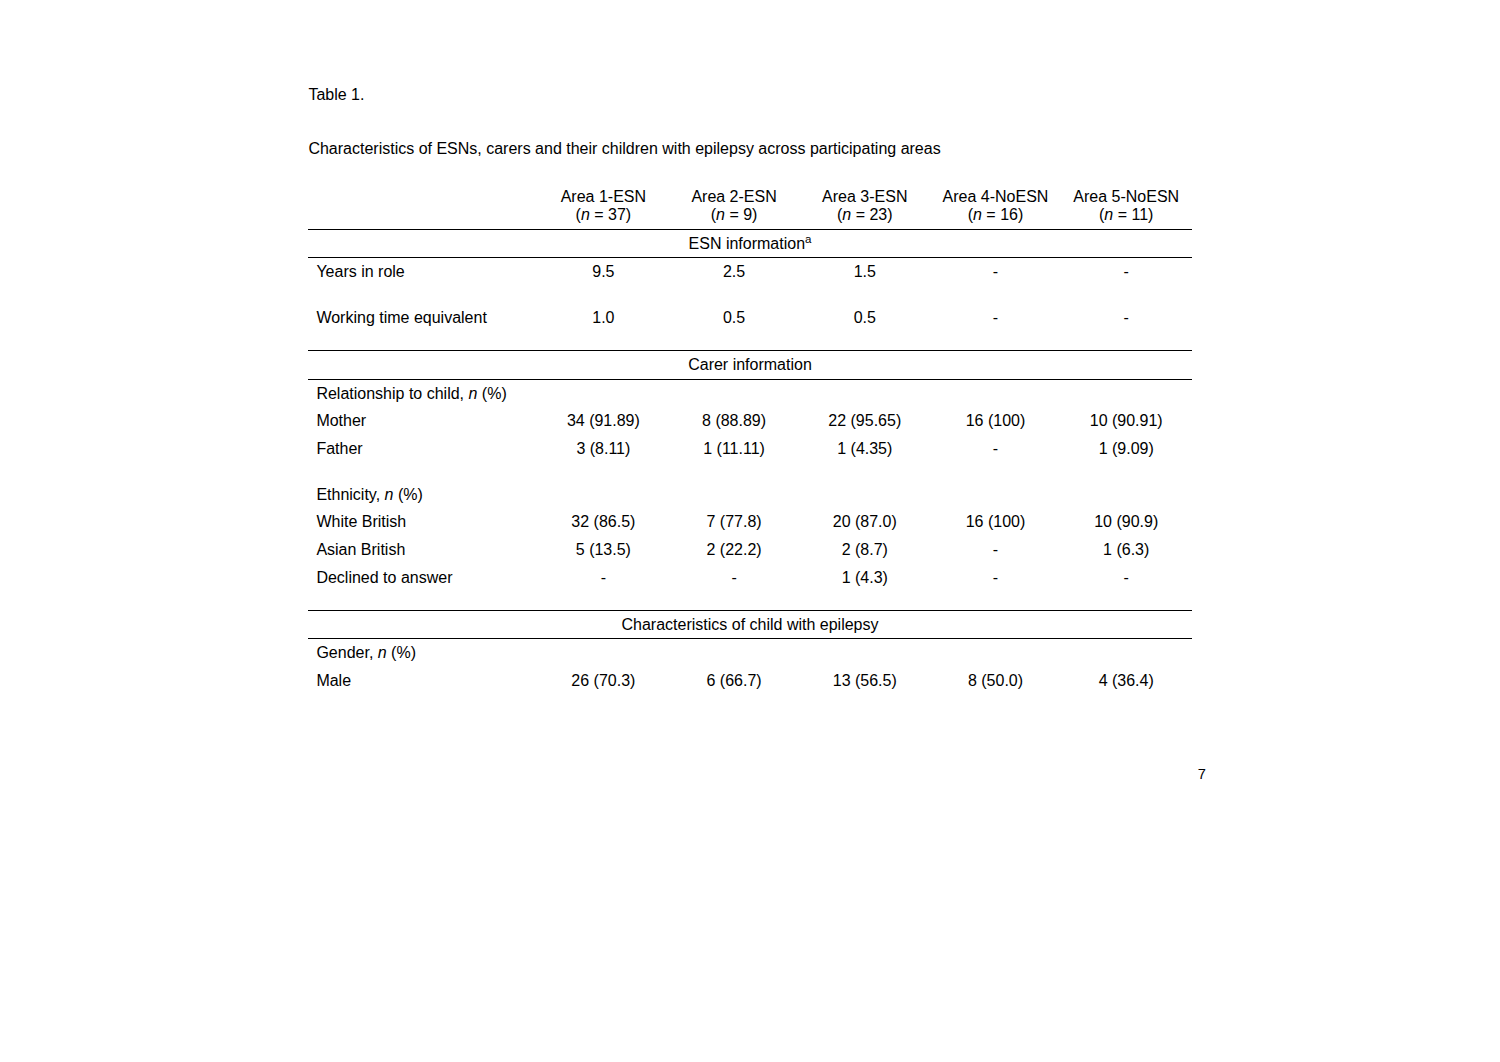Table 1.
Characteristics of ESNs, carers and their children with epilepsy across participating areas
| | Area 1-ESN ( n = 37) | Area 2-ESN ( n = 9) | Area 3-ESN ( n = 23) | Area 4-NoESN ( n = 16) | Area 5-NoESN ( n = 11) |
| --- | --- | --- | --- | --- | --- |
| ESN information a |
| Years in role | 9.5 | 2.5 | 1.5 | - | - |
| Working time equivalent | 1.0 | 0.5 | 0.5 | - | - |
| Carer information |
| Relationship to child, n (%) | | | | | |
| Mother | 34 (91.89) | 8 (88.89) | 22 (95.65) | 16 (100) | 10 (90.91) |
| Father | 3 (8.11) | 1 (11.11) | 1 (4.35) | - | 1 (9.09) |
| Ethnicity, n (%) | | | | | |
| White British | 32 (86.5) | 7 (77.8) | 20 (87.0) | 16 (100) | 10 (90.9) |
| Asian British | 5 (13.5) | 2 (22.2) | 2 (8.7) | - | 1 (6.3) |
| Declined to answer | - | - | 1 (4.3) | - | - |
| Characteristics of child with epilepsy |
| Gender, n (%) | | | | | |
| Male | 26 (70.3) | 6 (66.7) | 13 (56.5) | 8 (50.0) | 4 (36.4) |
7